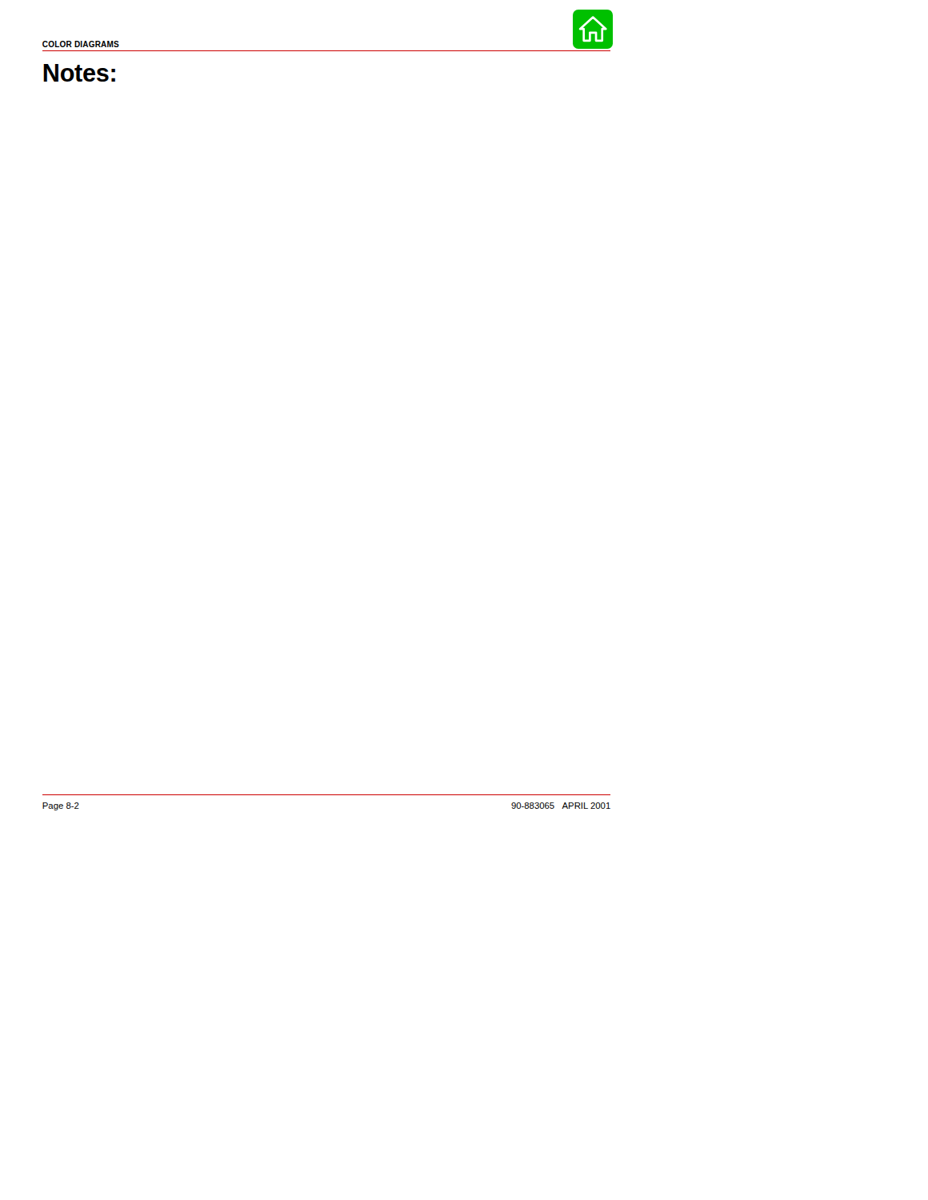COLOR DIAGRAMS
Notes:
Page 8-2
90-883065 APRIL 2001